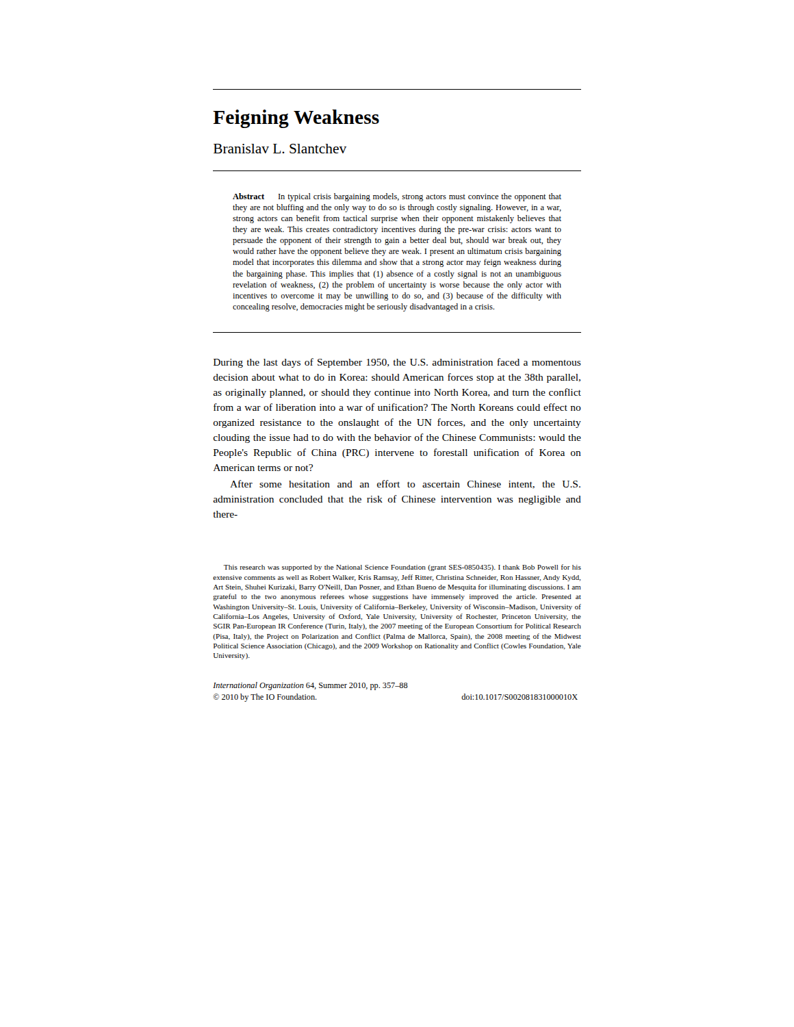Feigning Weakness
Branislav L. Slantchev
Abstract In typical crisis bargaining models, strong actors must convince the opponent that they are not bluffing and the only way to do so is through costly signaling. However, in a war, strong actors can benefit from tactical surprise when their opponent mistakenly believes that they are weak. This creates contradictory incentives during the pre-war crisis: actors want to persuade the opponent of their strength to gain a better deal but, should war break out, they would rather have the opponent believe they are weak. I present an ultimatum crisis bargaining model that incorporates this dilemma and show that a strong actor may feign weakness during the bargaining phase. This implies that (1) absence of a costly signal is not an unambiguous revelation of weakness, (2) the problem of uncertainty is worse because the only actor with incentives to overcome it may be unwilling to do so, and (3) because of the difficulty with concealing resolve, democracies might be seriously disadvantaged in a crisis.
During the last days of September 1950, the U.S. administration faced a momentous decision about what to do in Korea: should American forces stop at the 38th parallel, as originally planned, or should they continue into North Korea, and turn the conflict from a war of liberation into a war of unification? The North Koreans could effect no organized resistance to the onslaught of the UN forces, and the only uncertainty clouding the issue had to do with the behavior of the Chinese Communists: would the People's Republic of China (PRC) intervene to forestall unification of Korea on American terms or not?
After some hesitation and an effort to ascertain Chinese intent, the U.S. administration concluded that the risk of Chinese intervention was negligible and there-
This research was supported by the National Science Foundation (grant SES-0850435). I thank Bob Powell for his extensive comments as well as Robert Walker, Kris Ramsay, Jeff Ritter, Christina Schneider, Ron Hassner, Andy Kydd, Art Stein, Shuhei Kurizaki, Barry O'Neill, Dan Posner, and Ethan Bueno de Mesquita for illuminating discussions. I am grateful to the two anonymous referees whose suggestions have immensely improved the article. Presented at Washington University–St. Louis, University of California–Berkeley, University of Wisconsin–Madison, University of California–Los Angeles, University of Oxford, Yale University, University of Rochester, Princeton University, the SGIR Pan-European IR Conference (Turin, Italy), the 2007 meeting of the European Consortium for Political Research (Pisa, Italy), the Project on Polarization and Conflict (Palma de Mallorca, Spain), the 2008 meeting of the Midwest Political Science Association (Chicago), and the 2009 Workshop on Rationality and Conflict (Cowles Foundation, Yale University).
International Organization 64, Summer 2010, pp. 357–88
© 2010 by The IO Foundation. doi:10.1017/S002081831000010X